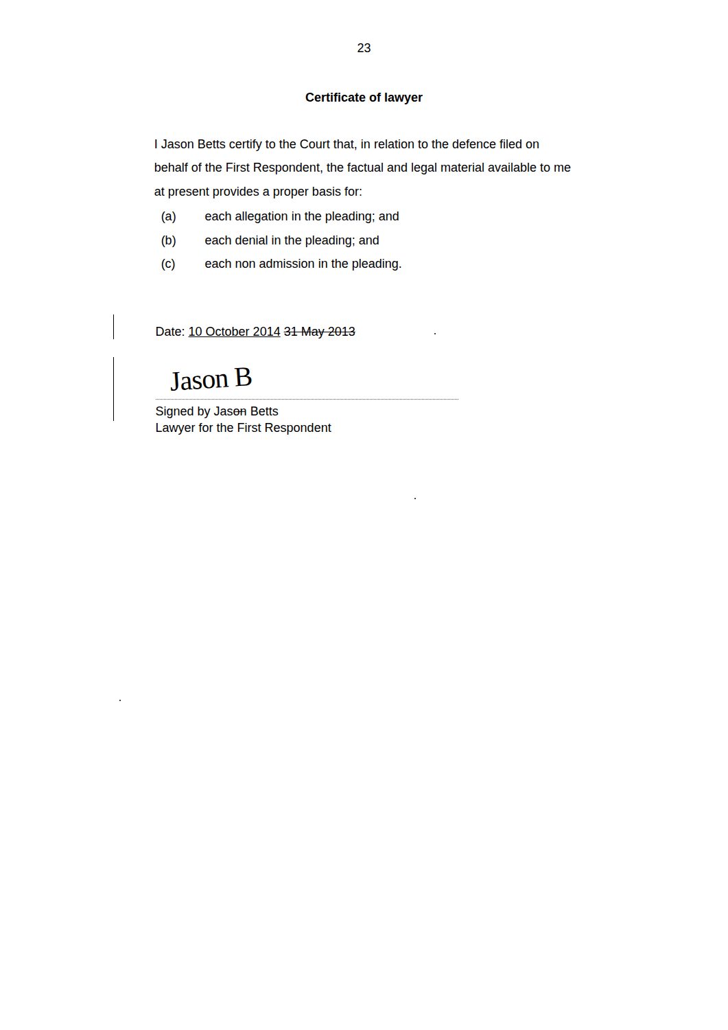23
Certificate of lawyer
I Jason Betts certify to the Court that, in relation to the defence filed on behalf of the First Respondent, the factual and legal material available to me at present provides a proper basis for:
(a) each allegation in the pleading; and
(b) each denial in the pleading; and
(c) each non admission in the pleading.
Date: 10 October 2014 31 May 2013
Jason B
Signed by Jason Betts
Lawyer for the First Respondent